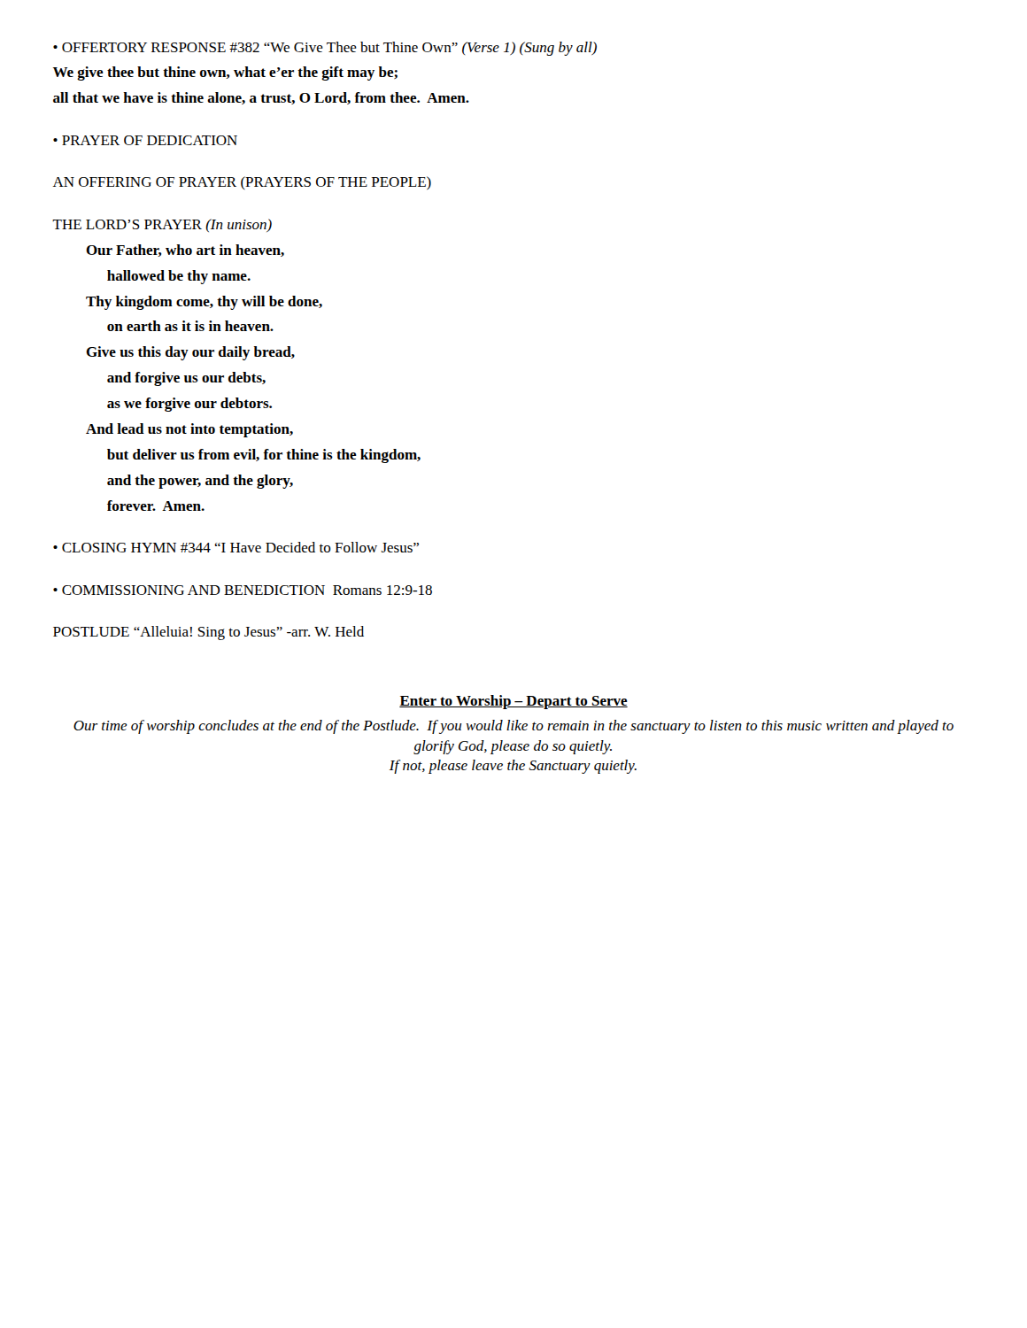• OFFERTORY RESPONSE #382 “We Give Thee but Thine Own” (Verse 1) (Sung by all)
We give thee but thine own, what e’er the gift may be;
all that we have is thine alone, a trust, O Lord, from thee. Amen.
• PRAYER OF DEDICATION
AN OFFERING OF PRAYER (PRAYERS OF THE PEOPLE)
THE LORD’S PRAYER (In unison)
Our Father, who art in heaven,
hallowed be thy name.
Thy kingdom come, thy will be done,
on earth as it is in heaven.
Give us this day our daily bread,
and forgive us our debts,
as we forgive our debtors.
And lead us not into temptation,
but deliver us from evil, for thine is the kingdom,
and the power, and the glory,
forever. Amen.
• CLOSING HYMN #344 “I Have Decided to Follow Jesus”
• COMMISSIONING AND BENEDICTION Romans 12:9-18
POSTLUDE “Alleluia! Sing to Jesus” -arr. W. Held
Enter to Worship – Depart to Serve
Our time of worship concludes at the end of the Postlude. If you would like to remain in the sanctuary to listen to this music written and played to glorify God, please do so quietly.
If not, please leave the Sanctuary quietly.